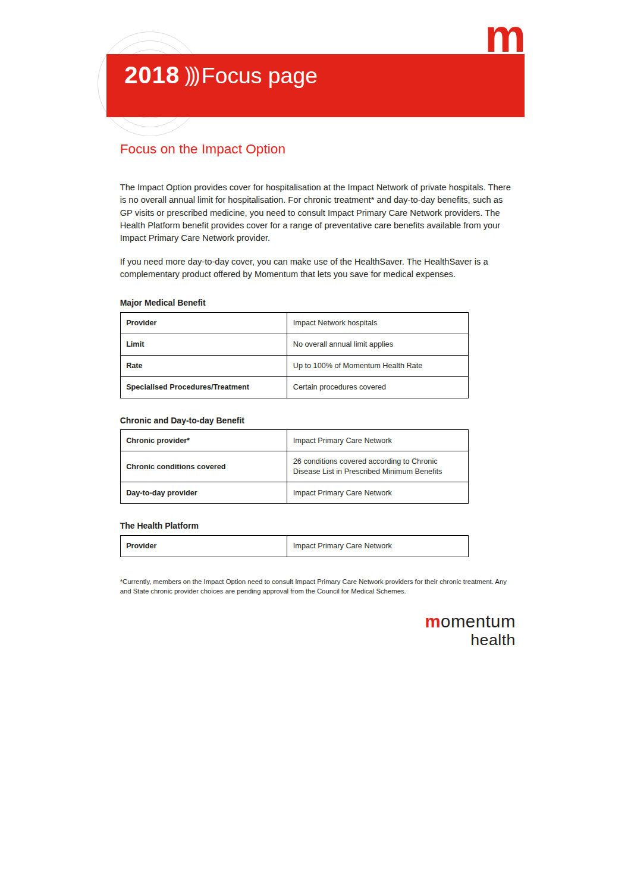m
2018))) Focus page
Focus on the Impact Option
The Impact Option provides cover for hospitalisation at the Impact Network of private hospitals. There is no overall annual limit for hospitalisation. For chronic treatment* and day-to-day benefits, such as GP visits or prescribed medicine, you need to consult Impact Primary Care Network providers. The Health Platform benefit provides cover for a range of preventative care benefits available from your Impact Primary Care Network provider.
If you need more day-to-day cover, you can make use of the HealthSaver. The HealthSaver is a complementary product offered by Momentum that lets you save for medical expenses.
Major Medical Benefit
| Provider | Impact Network hospitals |
| Limit | No overall annual limit applies |
| Rate | Up to 100% of Momentum Health Rate |
| Specialised Procedures/Treatment | Certain procedures covered |
Chronic and Day-to-day Benefit
| Chronic provider* | Impact Primary Care Network |
| Chronic conditions covered | 26 conditions covered according to Chronic Disease List in Prescribed Minimum Benefits |
| Day-to-day provider | Impact Primary Care Network |
The Health Platform
| Provider | Impact Primary Care Network |
*Currently, members on the Impact Option need to consult Impact Primary Care Network providers for their chronic treatment. Any and State chronic provider choices are pending approval from the Council for Medical Schemes.
momentum health